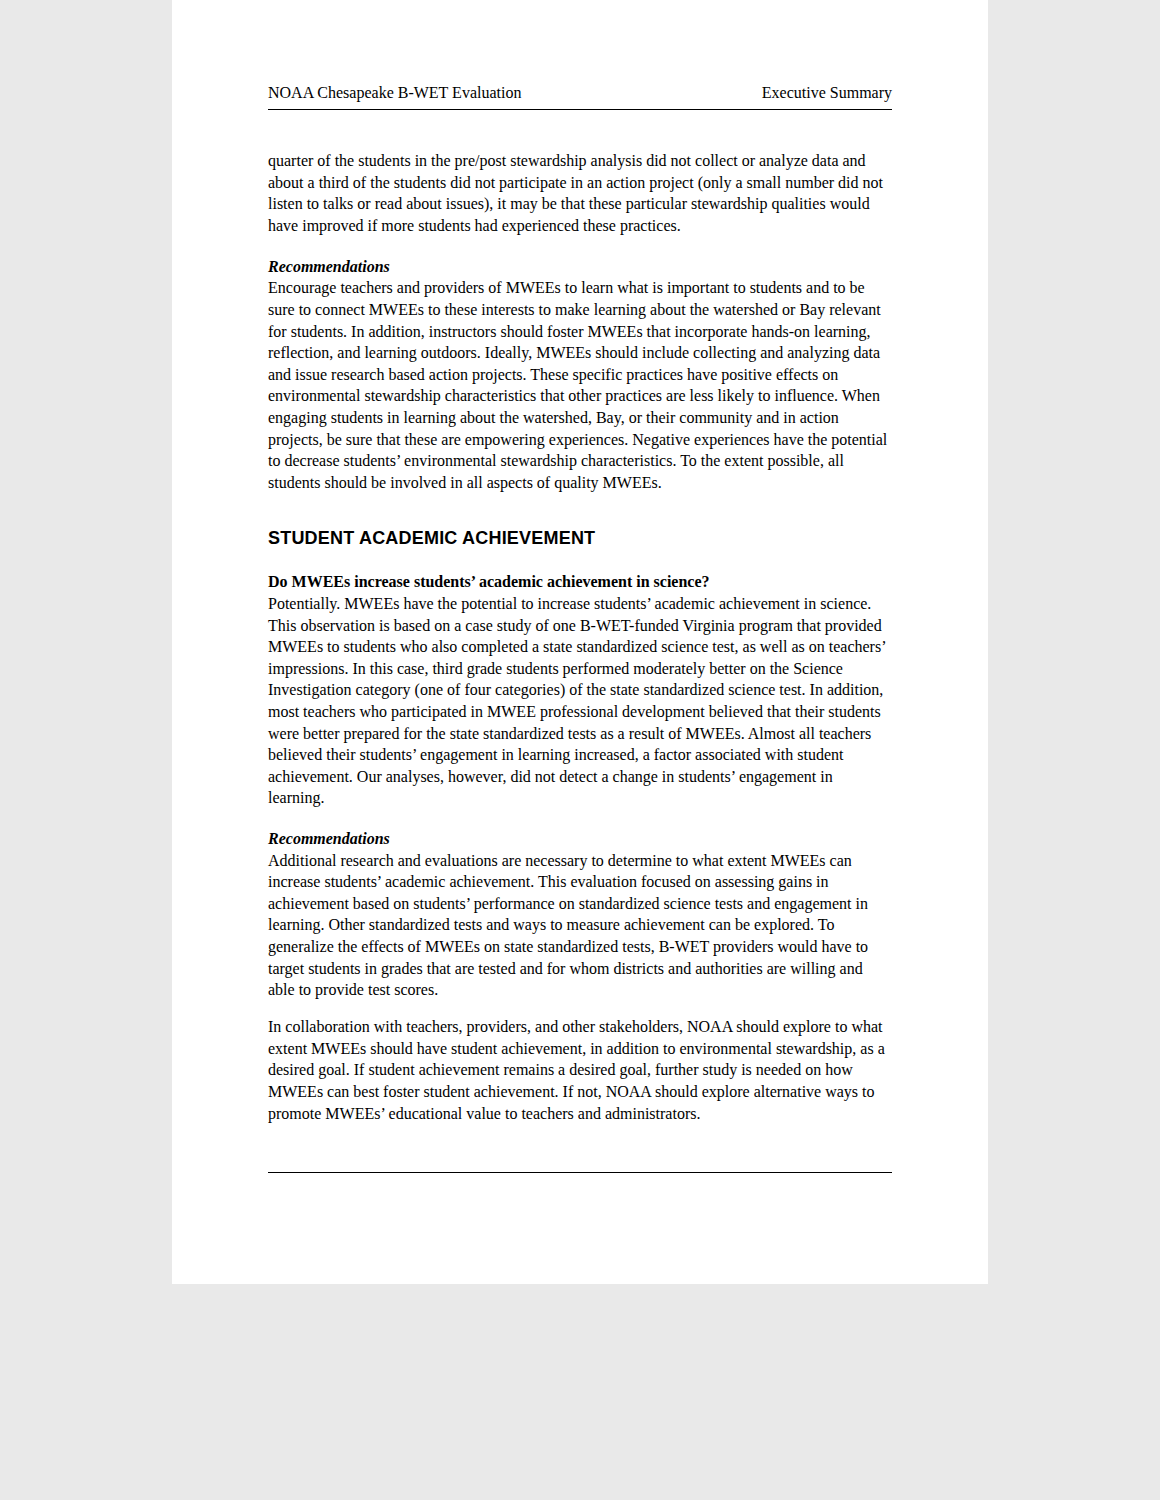NOAA Chesapeake B-WET Evaluation Executive Summary
quarter of the students in the pre/post stewardship analysis did not collect or analyze data and about a third of the students did not participate in an action project (only a small number did not listen to talks or read about issues), it may be that these particular stewardship qualities would have improved if more students had experienced these practices.
Recommendations
Encourage teachers and providers of MWEEs to learn what is important to students and to be sure to connect MWEEs to these interests to make learning about the watershed or Bay relevant for students. In addition, instructors should foster MWEEs that incorporate hands-on learning, reflection, and learning outdoors. Ideally, MWEEs should include collecting and analyzing data and issue research based action projects. These specific practices have positive effects on environmental stewardship characteristics that other practices are less likely to influence. When engaging students in learning about the watershed, Bay, or their community and in action projects, be sure that these are empowering experiences. Negative experiences have the potential to decrease students’ environmental stewardship characteristics. To the extent possible, all students should be involved in all aspects of quality MWEEs.
STUDENT ACADEMIC ACHIEVEMENT
Do MWEEs increase students’ academic achievement in science?
Potentially. MWEEs have the potential to increase students’ academic achievement in science. This observation is based on a case study of one B-WET-funded Virginia program that provided MWEEs to students who also completed a state standardized science test, as well as on teachers’ impressions. In this case, third grade students performed moderately better on the Science Investigation category (one of four categories) of the state standardized science test. In addition, most teachers who participated in MWEE professional development believed that their students were better prepared for the state standardized tests as a result of MWEEs. Almost all teachers believed their students’ engagement in learning increased, a factor associated with student achievement. Our analyses, however, did not detect a change in students’ engagement in learning.
Recommendations
Additional research and evaluations are necessary to determine to what extent MWEEs can increase students’ academic achievement. This evaluation focused on assessing gains in achievement based on students’ performance on standardized science tests and engagement in learning. Other standardized tests and ways to measure achievement can be explored. To generalize the effects of MWEEs on state standardized tests, B-WET providers would have to target students in grades that are tested and for whom districts and authorities are willing and able to provide test scores.
In collaboration with teachers, providers, and other stakeholders, NOAA should explore to what extent MWEEs should have student achievement, in addition to environmental stewardship, as a desired goal. If student achievement remains a desired goal, further study is needed on how MWEEs can best foster student achievement. If not, NOAA should explore alternative ways to promote MWEEs’ educational value to teachers and administrators.